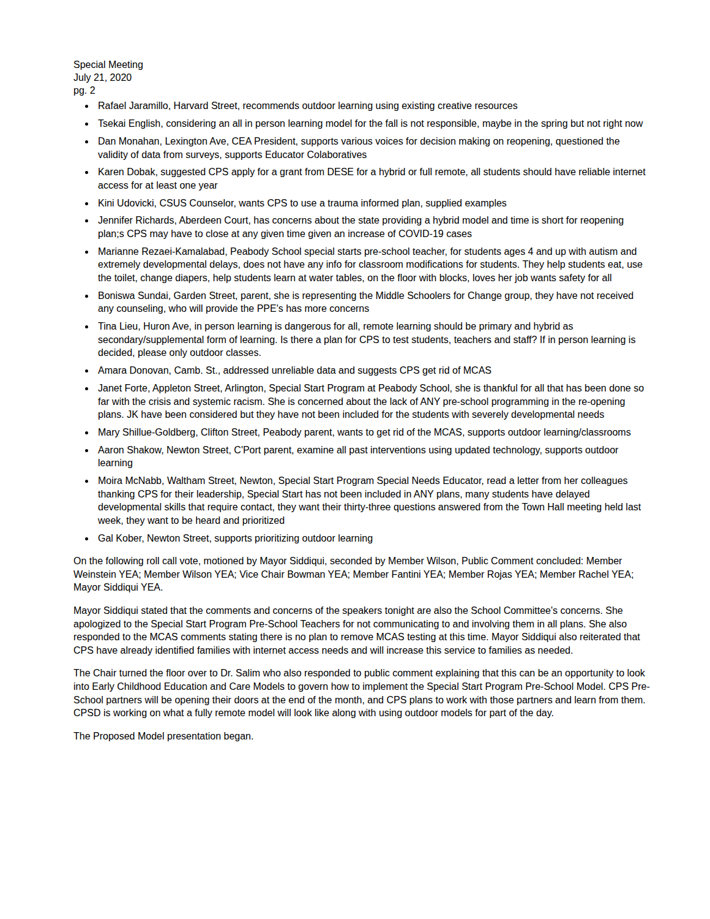Special Meeting
July 21, 2020
pg. 2
Rafael Jaramillo, Harvard Street, recommends outdoor learning using existing creative resources
Tsekai English, considering an all in person learning model for the fall is not responsible, maybe in the spring but not right now
Dan Monahan, Lexington Ave, CEA President, supports various voices for decision making on reopening, questioned the validity of data from surveys, supports Educator Colaboratives
Karen Dobak, suggested CPS apply for a grant from DESE for a hybrid or full remote, all students should have reliable internet access for at least one year
Kini Udovicki, CSUS Counselor, wants CPS to use a trauma informed plan, supplied examples
Jennifer Richards, Aberdeen Court, has concerns about the state providing a hybrid model and time is short for reopening plan;s CPS may have to close at any given time given an increase of COVID-19 cases
Marianne Rezaei-Kamalabad, Peabody School special starts pre-school teacher, for students ages 4 and up with autism and extremely developmental delays, does not have any info for classroom modifications for students. They help students eat, use the toilet, change diapers, help students learn at water tables, on the floor with blocks, loves her job wants safety for all
Boniswa Sundai, Garden Street, parent, she is representing the Middle Schoolers for Change group, they have not received any counseling, who will provide the PPE's has more concerns
Tina Lieu, Huron Ave, in person learning is dangerous for all, remote learning should be primary and hybrid as secondary/supplemental form of learning. Is there a plan for CPS to test students, teachers and staff? If in person learning is decided, please only outdoor classes.
Amara Donovan, Camb. St., addressed unreliable data and suggests CPS get rid of MCAS
Janet Forte, Appleton Street, Arlington, Special Start Program at Peabody School, she is thankful for all that has been done so far with the crisis and systemic racism. She is concerned about the lack of ANY pre-school programming in the re-opening plans. JK have been considered but they have not been included for the students with severely developmental needs
Mary Shillue-Goldberg, Clifton Street, Peabody parent, wants to get rid of the MCAS, supports outdoor learning/classrooms
Aaron Shakow, Newton Street, C'Port parent, examine all past interventions using updated technology, supports outdoor learning
Moira McNabb, Waltham Street, Newton, Special Start Program Special Needs Educator, read a letter from her colleagues thanking CPS for their leadership, Special Start has not been included in ANY plans, many students have delayed developmental skills that require contact, they want their thirty-three questions answered from the Town Hall meeting held last week, they want to be heard and prioritized
Gal Kober, Newton Street, supports prioritizing outdoor learning
On the following roll call vote, motioned by Mayor Siddiqui, seconded by Member Wilson, Public Comment concluded: Member Weinstein YEA; Member Wilson YEA; Vice Chair Bowman YEA; Member Fantini YEA; Member Rojas YEA; Member Rachel YEA; Mayor Siddiqui YEA.
Mayor Siddiqui stated that the comments and concerns of the speakers tonight are also the School Committee's concerns. She apologized to the Special Start Program Pre-School Teachers for not communicating to and involving them in all plans. She also responded to the MCAS comments stating there is no plan to remove MCAS testing at this time. Mayor Siddiqui also reiterated that CPS have already identified families with internet access needs and will increase this service to families as needed.
The Chair turned the floor over to Dr. Salim who also responded to public comment explaining that this can be an opportunity to look into Early Childhood Education and Care Models to govern how to implement the Special Start Program Pre-School Model. CPS Pre-School partners will be opening their doors at the end of the month, and CPS plans to work with those partners and learn from them. CPSD is working on what a fully remote model will look like along with using outdoor models for part of the day.
The Proposed Model presentation began.